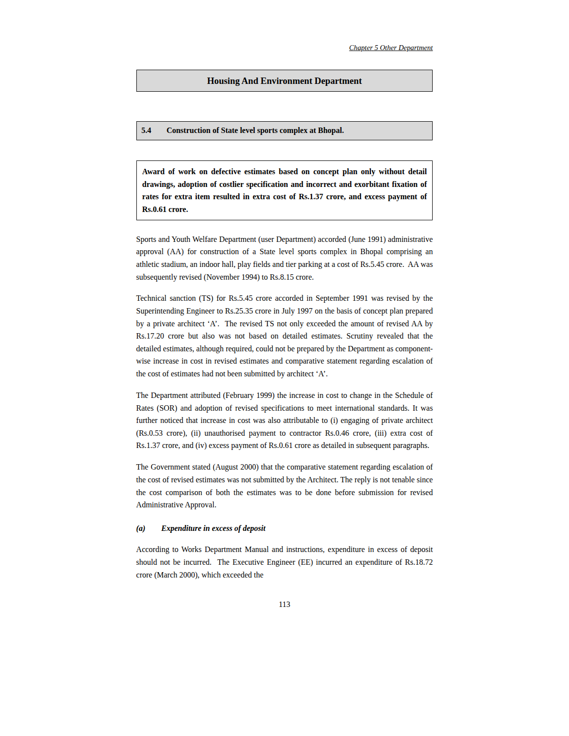Chapter 5 Other Department
Housing And Environment Department
5.4 Construction of State level sports complex at Bhopal.
Award of work on defective estimates based on concept plan only without detail drawings, adoption of costlier specification and incorrect and exorbitant fixation of rates for extra item resulted in extra cost of Rs.1.37 crore, and excess payment of Rs.0.61 crore.
Sports and Youth Welfare Department (user Department) accorded (June 1991) administrative approval (AA) for construction of a State level sports complex in Bhopal comprising an athletic stadium, an indoor hall, play fields and tier parking at a cost of Rs.5.45 crore. AA was subsequently revised (November 1994) to Rs.8.15 crore.
Technical sanction (TS) for Rs.5.45 crore accorded in September 1991 was revised by the Superintending Engineer to Rs.25.35 crore in July 1997 on the basis of concept plan prepared by a private architect ‘A’. The revised TS not only exceeded the amount of revised AA by Rs.17.20 crore but also was not based on detailed estimates. Scrutiny revealed that the detailed estimates, although required, could not be prepared by the Department as component-wise increase in cost in revised estimates and comparative statement regarding escalation of the cost of estimates had not been submitted by architect ‘A’.
The Department attributed (February 1999) the increase in cost to change in the Schedule of Rates (SOR) and adoption of revised specifications to meet international standards. It was further noticed that increase in cost was also attributable to (i) engaging of private architect (Rs.0.53 crore), (ii) unauthorised payment to contractor Rs.0.46 crore, (iii) extra cost of Rs.1.37 crore, and (iv) excess payment of Rs.0.61 crore as detailed in subsequent paragraphs.
The Government stated (August 2000) that the comparative statement regarding escalation of the cost of revised estimates was not submitted by the Architect. The reply is not tenable since the cost comparison of both the estimates was to be done before submission for revised Administrative Approval.
(a) Expenditure in excess of deposit
According to Works Department Manual and instructions, expenditure in excess of deposit should not be incurred. The Executive Engineer (EE) incurred an expenditure of Rs.18.72 crore (March 2000), which exceeded the
113